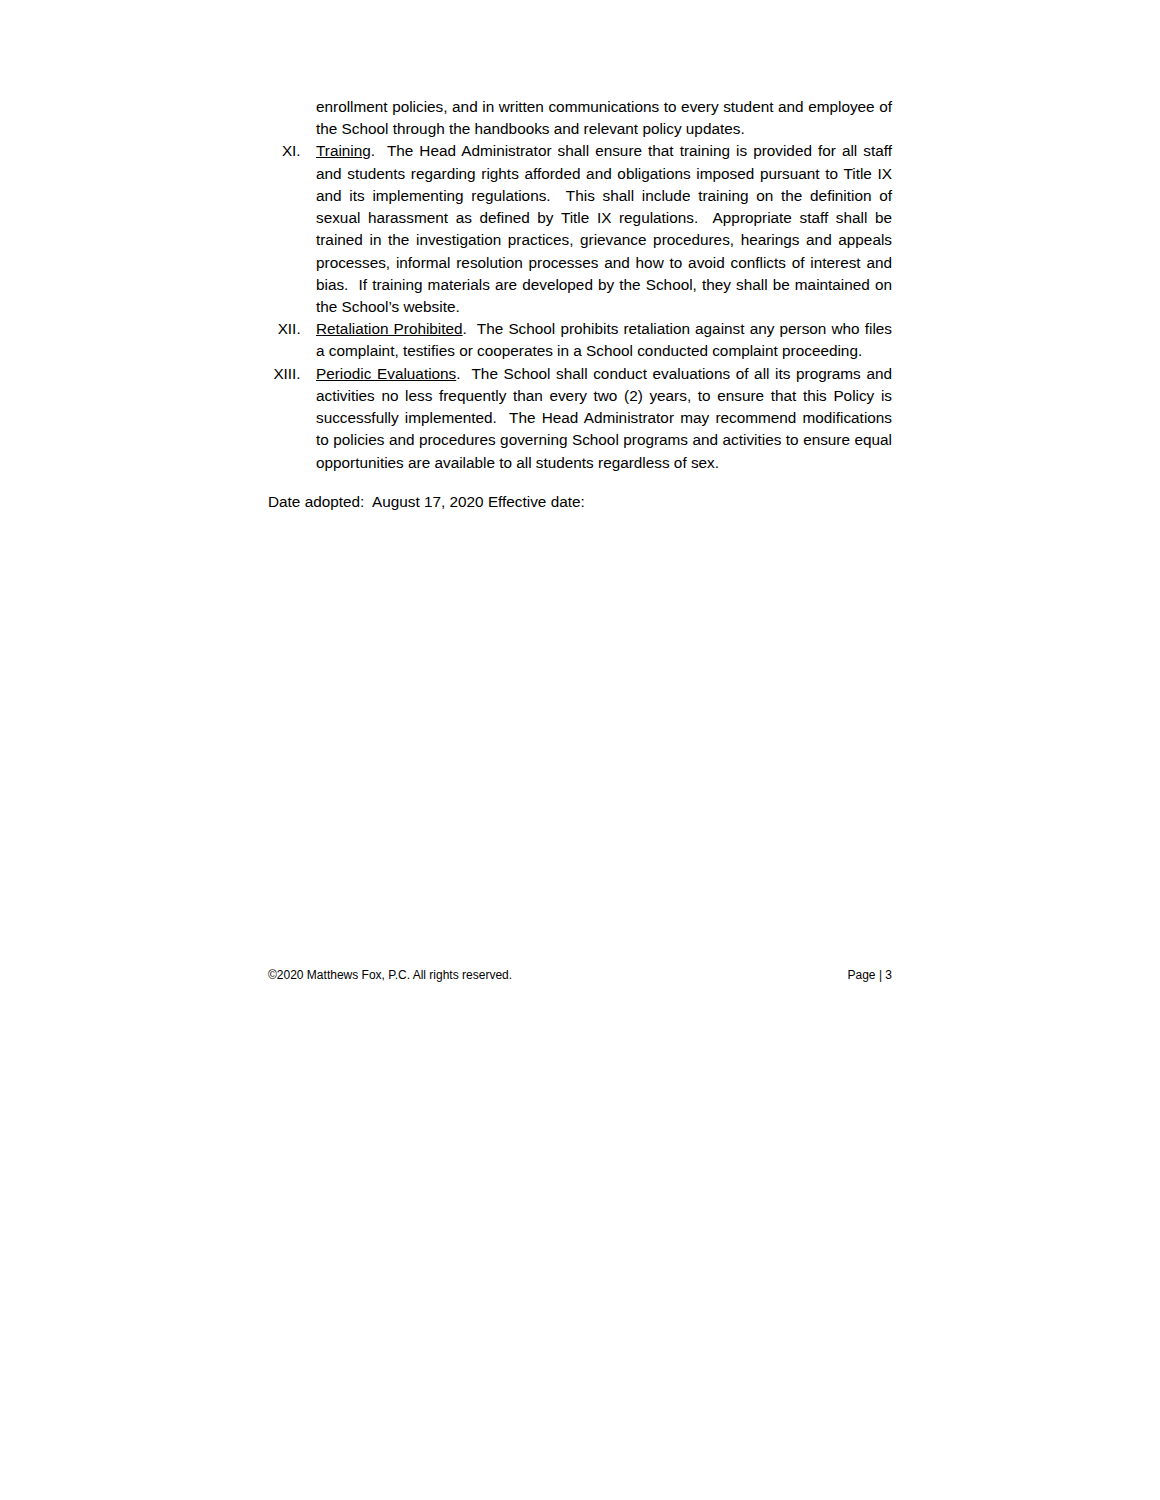enrollment policies, and in written communications to every student and employee of the School through the handbooks and relevant policy updates.
XI. Training. The Head Administrator shall ensure that training is provided for all staff and students regarding rights afforded and obligations imposed pursuant to Title IX and its implementing regulations. This shall include training on the definition of sexual harassment as defined by Title IX regulations. Appropriate staff shall be trained in the investigation practices, grievance procedures, hearings and appeals processes, informal resolution processes and how to avoid conflicts of interest and bias. If training materials are developed by the School, they shall be maintained on the School’s website.
XII. Retaliation Prohibited. The School prohibits retaliation against any person who files a complaint, testifies or cooperates in a School conducted complaint proceeding.
XIII. Periodic Evaluations. The School shall conduct evaluations of all its programs and activities no less frequently than every two (2) years, to ensure that this Policy is successfully implemented. The Head Administrator may recommend modifications to policies and procedures governing School programs and activities to ensure equal opportunities are available to all students regardless of sex.
Date adopted: August 17, 2020 Effective date:
©2020 Matthews Fox, P.C. All rights reserved.
Page | 3